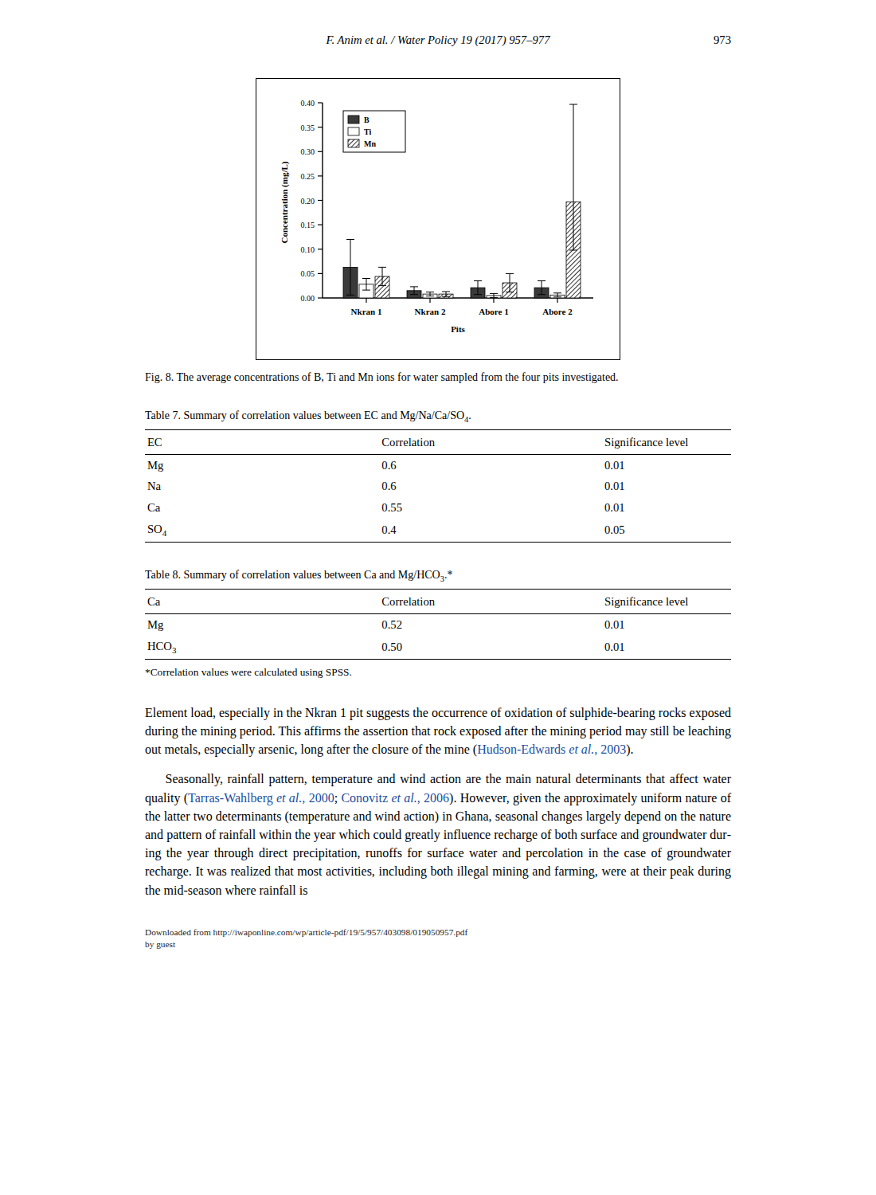F. Anim et al. / Water Policy 19 (2017) 957–977 973
0.40 0.35 0.30 0.25 0.20 0.15 0.10 0.05 0.00 Concentration (mg/L) B Ti Mn Nkran 1 Nkran 2 Abore 1 Abore 2 Pits
Fig. 8. The average concentrations of B, Ti and Mn ions for water sampled from the four pits investigated.
Table 7. Summary of correlation values between EC and Mg/Na/Ca/SO 4 .
| EC | Correlation | Significance level |
| --- | --- | --- |
| Mg | 0.6 | 0.01 |
| Na | 0.6 | 0.01 |
| Ca | 0.55 | 0.01 |
| SO 4 | 0.4 | 0.05 |
Table 8. Summary of correlation values between Ca and Mg/HCO 3 .*
| Ca | Correlation | Significance level |
| --- | --- | --- |
| Mg | 0.52 | 0.01 |
| HCO 3 | 0.50 | 0.01 |
*Correlation values were calculated using SPSS.
Element load, especially in the Nkran 1 pit suggests the occurrence of oxidation of sulphide-bearing rocks exposed during the mining period. This affirms the assertion that rock exposed after the mining period may still be leaching out metals, especially arsenic, long after the closure of the mine (Hudson-Edwards et al., 2003).
Seasonally, rainfall pattern, temperature and wind action are the main natural determinants that affect water quality (Tarras-Wahlberg et al., 2000; Conovitz et al., 2006). However, given the approximately uniform nature of the latter two determinants (temperature and wind action) in Ghana, seasonal changes largely depend on the nature and pattern of rainfall within the year which could greatly influence recharge of both surface and groundwater during the year through direct precipitation, runoffs for surface water and percolation in the case of groundwater recharge. It was realized that most activities, including both illegal mining and farming, were at their peak during the mid-season where rainfall is
Downloaded from http://iwaponline.com/wp/article-pdf/19/5/957/403098/019050957.pdf
by guest